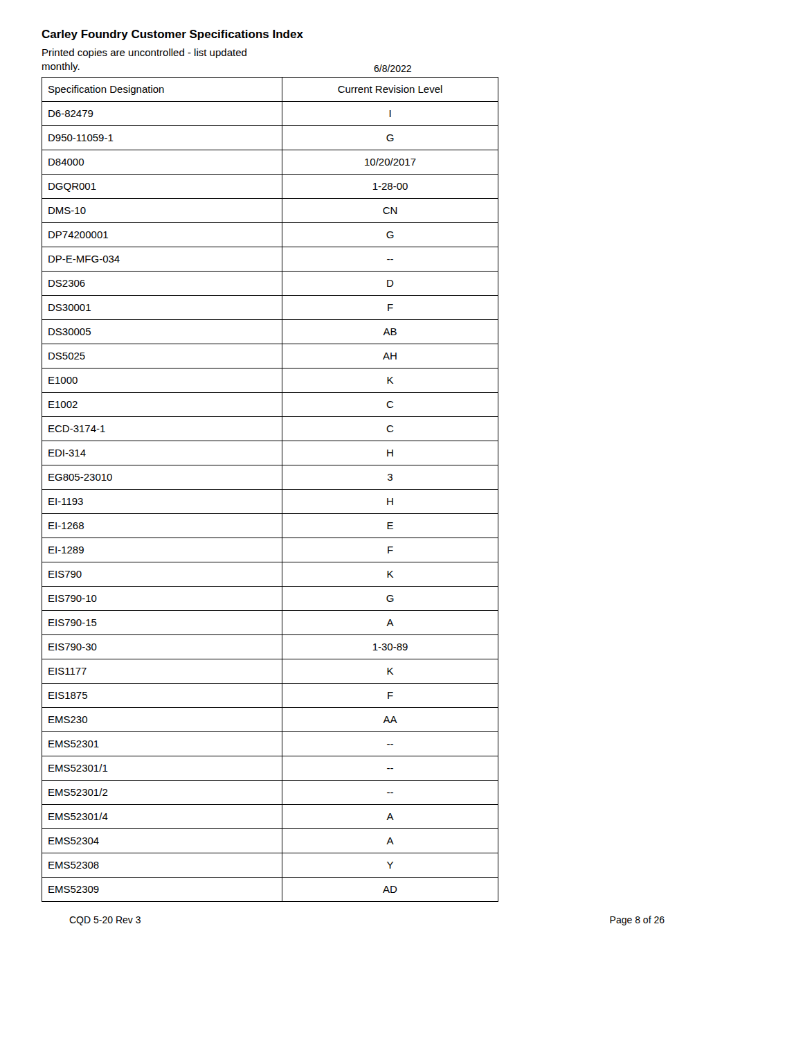Carley Foundry Customer Specifications Index
Printed copies are uncontrolled - list updated monthly.
6/8/2022
| Specification Designation | Current Revision Level |
| --- | --- |
| D6-82479 | I |
| D950-11059-1 | G |
| D84000 | 10/20/2017 |
| DGQR001 | 1-28-00 |
| DMS-10 | CN |
| DP74200001 | G |
| DP-E-MFG-034 | -- |
| DS2306 | D |
| DS30001 | F |
| DS30005 | AB |
| DS5025 | AH |
| E1000 | K |
| E1002 | C |
| ECD-3174-1 | C |
| EDI-314 | H |
| EG805-23010 | 3 |
| EI-1193 | H |
| EI-1268 | E |
| EI-1289 | F |
| EIS790 | K |
| EIS790-10 | G |
| EIS790-15 | A |
| EIS790-30 | 1-30-89 |
| EIS1177 | K |
| EIS1875 | F |
| EMS230 | AA |
| EMS52301 | -- |
| EMS52301/1 | -- |
| EMS52301/2 | -- |
| EMS52301/4 | A |
| EMS52304 | A |
| EMS52308 | Y |
| EMS52309 | AD |
CQD 5-20 Rev 3 Page 8 of 26